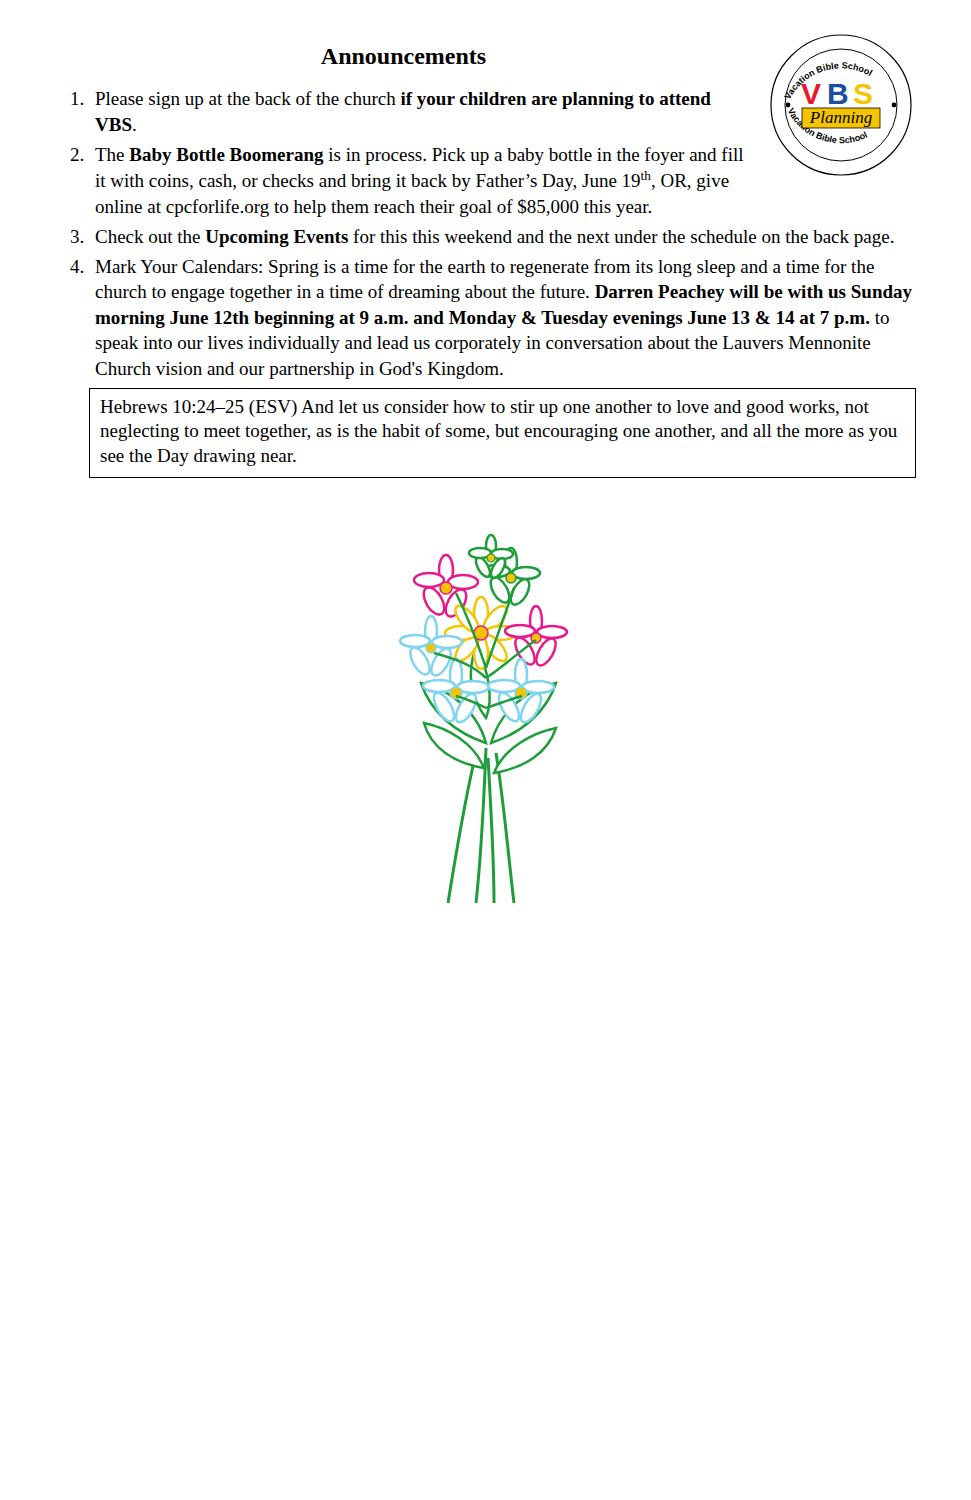Vacation Bible School Vacation Bible School V B S Planning
Announcements
Please sign up at the back of the church if your children are planning to attend VBS.
The Baby Bottle Boomerang is in process. Pick up a baby bottle in the foyer and fill it with coins, cash, or checks and bring it back by Father’s Day, June 19th, OR, give online at cpcforlife.org to help them reach their goal of $85,000 this year.
Check out the Upcoming Events for this this weekend and the next under the schedule on the back page.
Mark Your Calendars: Spring is a time for the earth to regenerate from its long sleep and a time for the church to engage together in a time of dreaming about the future. Darren Peachey will be with us Sunday morning June 12th beginning at 9 a.m. and Monday & Tuesday evenings June 13 & 14 at 7 p.m. to speak into our lives individually and lead us corporately in conversation about the Lauvers Mennonite Church vision and our partnership in God's Kingdom.
Hebrews 10:24–25 (ESV) And let us consider how to stir up one another to love and good works, not neglecting to meet together, as is the habit of some, but encouraging one another, and all the more as you see the Day drawing near.